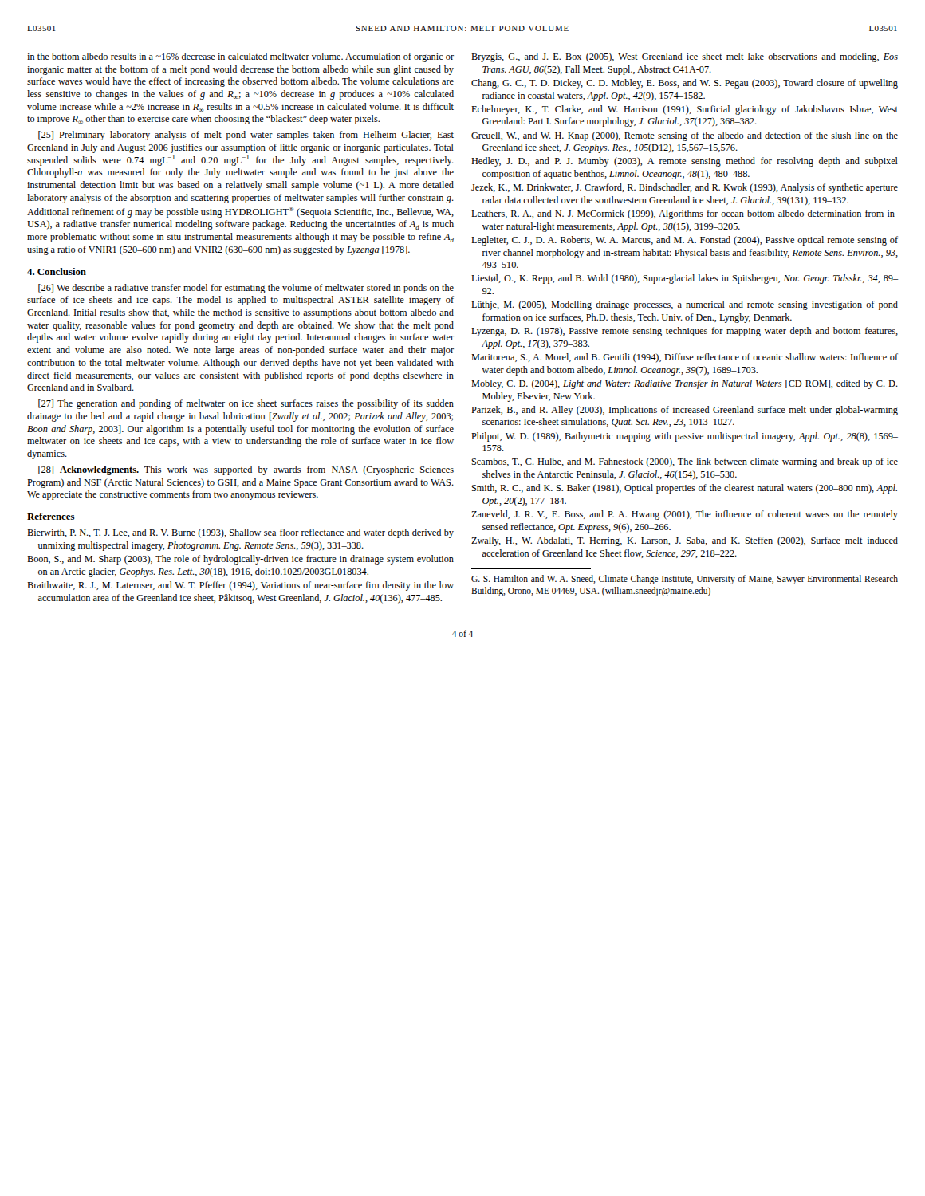L03501 SNEED AND HAMILTON: MELT POND VOLUME L03501
in the bottom albedo results in a ~16% decrease in calculated meltwater volume. Accumulation of organic or inorganic matter at the bottom of a melt pond would decrease the bottom albedo while sun glint caused by surface waves would have the effect of increasing the observed bottom albedo. The volume calculations are less sensitive to changes in the values of g and R∞; a ~10% decrease in g produces a ~10% calculated volume increase while a ~2% increase in R∞ results in a ~0.5% increase in calculated volume. It is difficult to improve R∞ other than to exercise care when choosing the “blackest” deep water pixels.
[25] Preliminary laboratory analysis of melt pond water samples taken from Helheim Glacier, East Greenland in July and August 2006 justifies our assumption of little organic or inorganic particulates. Total suspended solids were 0.74 mgL−1 and 0.20 mgL−1 for the July and August samples, respectively. Chlorophyll-a was measured for only the July meltwater sample and was found to be just above the instrumental detection limit but was based on a relatively small sample volume (~1 L). A more detailed laboratory analysis of the absorption and scattering properties of meltwater samples will further constrain g. Additional refinement of g may be possible using HYDROLIGHT® (Sequoia Scientific, Inc., Bellevue, WA, USA), a radiative transfer numerical modeling software package. Reducing the uncertainties of Ad is much more problematic without some in situ instrumental measurements although it may be possible to refine Ad using a ratio of VNIR1 (520–600 nm) and VNIR2 (630–690 nm) as suggested by Lyzenga [1978].
4. Conclusion
[26] We describe a radiative transfer model for estimating the volume of meltwater stored in ponds on the surface of ice sheets and ice caps. The model is applied to multispectral ASTER satellite imagery of Greenland. Initial results show that, while the method is sensitive to assumptions about bottom albedo and water quality, reasonable values for pond geometry and depth are obtained. We show that the melt pond depths and water volume evolve rapidly during an eight day period. Interannual changes in surface water extent and volume are also noted. We note large areas of non-ponded surface water and their major contribution to the total meltwater volume. Although our derived depths have not yet been validated with direct field measurements, our values are consistent with published reports of pond depths elsewhere in Greenland and in Svalbard.
[27] The generation and ponding of meltwater on ice sheet surfaces raises the possibility of its sudden drainage to the bed and a rapid change in basal lubrication [Zwally et al., 2002; Parizek and Alley, 2003; Boon and Sharp, 2003]. Our algorithm is a potentially useful tool for monitoring the evolution of surface meltwater on ice sheets and ice caps, with a view to understanding the role of surface water in ice flow dynamics.
[28] Acknowledgments. This work was supported by awards from NASA (Cryospheric Sciences Program) and NSF (Arctic Natural Sciences) to GSH, and a Maine Space Grant Consortium award to WAS. We appreciate the constructive comments from two anonymous reviewers.
References
Bierwirth, P. N., T. J. Lee, and R. V. Burne (1993), Shallow sea-floor reflectance and water depth derived by unmixing multispectral imagery, Photogramm. Eng. Remote Sens., 59(3), 331–338.
Boon, S., and M. Sharp (2003), The role of hydrologically-driven ice fracture in drainage system evolution on an Arctic glacier, Geophys. Res. Lett., 30(18), 1916, doi:10.1029/2003GL018034.
Braithwaite, R. J., M. Laternser, and W. T. Pfeffer (1994), Variations of near-surface firn density in the low accumulation area of the Greenland ice sheet, Pâkitsoq, West Greenland, J. Glaciol., 40(136), 477–485.
Bryzgis, G., and J. E. Box (2005), West Greenland ice sheet melt lake observations and modeling, Eos Trans. AGU, 86(52), Fall Meet. Suppl., Abstract C41A-07.
Chang, G. C., T. D. Dickey, C. D. Mobley, E. Boss, and W. S. Pegau (2003), Toward closure of upwelling radiance in coastal waters, Appl. Opt., 42(9), 1574–1582.
Echelmeyer, K., T. Clarke, and W. Harrison (1991), Surficial glaciology of Jakobshavns Isbræ, West Greenland: Part I. Surface morphology, J. Glaciol., 37(127), 368–382.
Greuell, W., and W. H. Knap (2000), Remote sensing of the albedo and detection of the slush line on the Greenland ice sheet, J. Geophys. Res., 105(D12), 15,567–15,576.
Hedley, J. D., and P. J. Mumby (2003), A remote sensing method for resolving depth and subpixel composition of aquatic benthos, Limnol. Oceanogr., 48(1), 480–488.
Jezek, K., M. Drinkwater, J. Crawford, R. Bindschadler, and R. Kwok (1993), Analysis of synthetic aperture radar data collected over the southwestern Greenland ice sheet, J. Glaciol., 39(131), 119–132.
Leathers, R. A., and N. J. McCormick (1999), Algorithms for ocean-bottom albedo determination from in-water natural-light measurements, Appl. Opt., 38(15), 3199–3205.
Legleiter, C. J., D. A. Roberts, W. A. Marcus, and M. A. Fonstad (2004), Passive optical remote sensing of river channel morphology and in-stream habitat: Physical basis and feasibility, Remote Sens. Environ., 93, 493–510.
Liestøl, O., K. Repp, and B. Wold (1980), Supra-glacial lakes in Spitsbergen, Nor. Geogr. Tidsskr., 34, 89–92.
Lüthje, M. (2005), Modelling drainage processes, a numerical and remote sensing investigation of pond formation on ice surfaces, Ph.D. thesis, Tech. Univ. of Den., Lyngby, Denmark.
Lyzenga, D. R. (1978), Passive remote sensing techniques for mapping water depth and bottom features, Appl. Opt., 17(3), 379–383.
Maritorena, S., A. Morel, and B. Gentili (1994), Diffuse reflectance of oceanic shallow waters: Influence of water depth and bottom albedo, Limnol. Oceanogr., 39(7), 1689–1703.
Mobley, C. D. (2004), Light and Water: Radiative Transfer in Natural Waters [CD-ROM], edited by C. D. Mobley, Elsevier, New York.
Parizek, B., and R. Alley (2003), Implications of increased Greenland surface melt under global-warming scenarios: Ice-sheet simulations, Quat. Sci. Rev., 23, 1013–1027.
Philpot, W. D. (1989), Bathymetric mapping with passive multispectral imagery, Appl. Opt., 28(8), 1569–1578.
Scambos, T., C. Hulbe, and M. Fahnestock (2000), The link between climate warming and break-up of ice shelves in the Antarctic Peninsula, J. Glaciol., 46(154), 516–530.
Smith, R. C., and K. S. Baker (1981), Optical properties of the clearest natural waters (200–800 nm), Appl. Opt., 20(2), 177–184.
Zaneveld, J. R. V., E. Boss, and P. A. Hwang (2001), The influence of coherent waves on the remotely sensed reflectance, Opt. Express, 9(6), 260–266.
Zwally, H., W. Abdalati, T. Herring, K. Larson, J. Saba, and K. Steffen (2002), Surface melt induced acceleration of Greenland Ice Sheet flow, Science, 297, 218–222.
G. S. Hamilton and W. A. Sneed, Climate Change Institute, University of Maine, Sawyer Environmental Research Building, Orono, ME 04469, USA. (william.sneedjr@maine.edu)
4 of 4